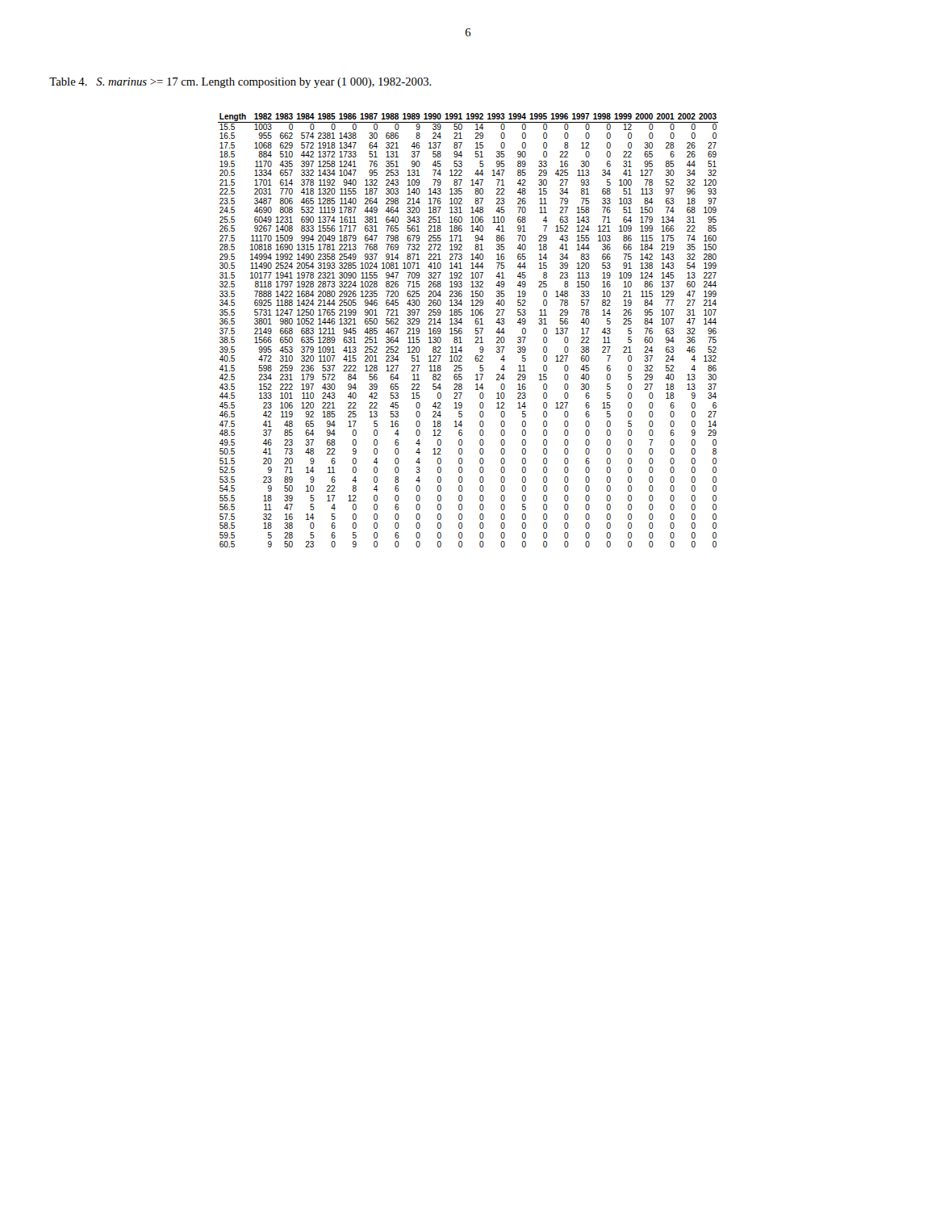6
Table 4. S. marinus >= 17 cm. Length composition by year (1 000), 1982-2003.
| Length | 1982 | 1983 | 1984 | 1985 | 1986 | 1987 | 1988 | 1989 | 1990 | 1991 | 1992 | 1993 | 1994 | 1995 | 1996 | 1997 | 1998 | 1999 | 2000 | 2001 | 2002 | 2003 |
| --- | --- | --- | --- | --- | --- | --- | --- | --- | --- | --- | --- | --- | --- | --- | --- | --- | --- | --- | --- | --- | --- | --- |
| 15.5 | 1003 | 0 | 0 | 0 | 0 | 0 | 0 | 9 | 39 | 50 | 14 | 0 | 0 | 0 | 0 | 0 | 0 | 12 | 0 | 0 | 0 | 0 |
| 16.5 | 955 | 662 | 574 | 2381 | 1438 | 30 | 686 | 8 | 24 | 21 | 29 | 0 | 0 | 0 | 0 | 0 | 0 | 0 | 0 | 0 | 0 | 0 |
| 17.5 | 1068 | 629 | 572 | 1918 | 1347 | 64 | 321 | 46 | 137 | 87 | 15 | 0 | 0 | 0 | 8 | 12 | 0 | 0 | 30 | 28 | 26 | 27 |
| 18.5 | 884 | 510 | 442 | 1372 | 1733 | 51 | 131 | 37 | 58 | 94 | 51 | 35 | 90 | 0 | 22 | 0 | 0 | 22 | 65 | 6 | 26 | 69 |
| 19.5 | 1170 | 435 | 397 | 1258 | 1241 | 76 | 351 | 90 | 45 | 53 | 5 | 95 | 89 | 33 | 16 | 30 | 6 | 31 | 95 | 85 | 44 | 51 |
| 20.5 | 1334 | 657 | 332 | 1434 | 1047 | 95 | 253 | 131 | 74 | 122 | 44 | 147 | 85 | 29 | 425 | 113 | 34 | 41 | 127 | 30 | 34 | 32 |
| 21.5 | 1701 | 614 | 378 | 1192 | 940 | 132 | 243 | 109 | 79 | 87 | 147 | 71 | 42 | 30 | 27 | 93 | 5 | 100 | 78 | 52 | 32 | 120 |
| 22.5 | 2031 | 770 | 418 | 1320 | 1155 | 187 | 303 | 140 | 143 | 135 | 80 | 22 | 48 | 15 | 34 | 81 | 68 | 51 | 113 | 97 | 96 | 93 |
| 23.5 | 3487 | 806 | 465 | 1285 | 1140 | 264 | 298 | 214 | 176 | 102 | 87 | 23 | 26 | 11 | 79 | 75 | 33 | 103 | 84 | 63 | 18 | 97 |
| 24.5 | 4690 | 808 | 532 | 1119 | 1787 | 449 | 464 | 320 | 187 | 131 | 148 | 45 | 70 | 11 | 27 | 158 | 76 | 51 | 150 | 74 | 68 | 109 |
| 25.5 | 6049 | 1231 | 690 | 1374 | 1611 | 381 | 640 | 343 | 251 | 160 | 106 | 110 | 68 | 4 | 63 | 143 | 71 | 64 | 179 | 134 | 31 | 95 |
| 26.5 | 9267 | 1408 | 833 | 1556 | 1717 | 631 | 765 | 561 | 218 | 186 | 140 | 41 | 91 | 7 | 152 | 124 | 121 | 109 | 199 | 166 | 22 | 85 |
| 27.5 | 11170 | 1509 | 994 | 2049 | 1879 | 647 | 798 | 679 | 255 | 171 | 94 | 86 | 70 | 29 | 43 | 155 | 103 | 86 | 115 | 175 | 74 | 160 |
| 28.5 | 10818 | 1690 | 1315 | 1781 | 2213 | 768 | 769 | 732 | 272 | 192 | 81 | 35 | 40 | 18 | 41 | 144 | 36 | 66 | 184 | 219 | 35 | 150 |
| 29.5 | 14994 | 1992 | 1490 | 2358 | 2549 | 937 | 914 | 871 | 221 | 273 | 140 | 16 | 65 | 14 | 34 | 83 | 66 | 75 | 142 | 143 | 32 | 280 |
| 30.5 | 11490 | 2524 | 2054 | 3193 | 3285 | 1024 | 1081 | 1071 | 410 | 141 | 144 | 75 | 44 | 15 | 39 | 120 | 53 | 91 | 138 | 143 | 54 | 199 |
| 31.5 | 10177 | 1941 | 1978 | 2321 | 3090 | 1155 | 947 | 709 | 327 | 192 | 107 | 41 | 45 | 8 | 23 | 113 | 19 | 109 | 124 | 145 | 13 | 227 |
| 32.5 | 8118 | 1797 | 1928 | 2873 | 3224 | 1028 | 826 | 715 | 268 | 193 | 132 | 49 | 49 | 25 | 8 | 150 | 16 | 10 | 86 | 137 | 60 | 244 |
| 33.5 | 7888 | 1422 | 1684 | 2080 | 2926 | 1235 | 720 | 625 | 204 | 236 | 150 | 35 | 19 | 0 | 148 | 33 | 10 | 21 | 115 | 129 | 47 | 199 |
| 34.5 | 6925 | 1188 | 1424 | 2144 | 2505 | 946 | 645 | 430 | 260 | 134 | 129 | 40 | 52 | 0 | 78 | 57 | 82 | 19 | 84 | 77 | 27 | 214 |
| 35.5 | 5731 | 1247 | 1250 | 1765 | 2199 | 901 | 721 | 397 | 259 | 185 | 106 | 27 | 53 | 11 | 29 | 78 | 14 | 26 | 95 | 107 | 31 | 107 |
| 36.5 | 3801 | 980 | 1052 | 1446 | 1321 | 650 | 562 | 329 | 214 | 134 | 61 | 43 | 49 | 31 | 56 | 40 | 5 | 25 | 84 | 107 | 47 | 144 |
| 37.5 | 2149 | 668 | 683 | 1211 | 945 | 485 | 467 | 219 | 169 | 156 | 57 | 44 | 0 | 0 | 137 | 17 | 43 | 5 | 76 | 63 | 32 | 96 |
| 38.5 | 1566 | 650 | 635 | 1289 | 631 | 251 | 364 | 115 | 130 | 81 | 21 | 20 | 37 | 0 | 0 | 22 | 11 | 5 | 60 | 94 | 36 | 75 |
| 39.5 | 995 | 453 | 379 | 1091 | 413 | 252 | 252 | 120 | 82 | 114 | 9 | 37 | 39 | 0 | 0 | 38 | 27 | 21 | 24 | 63 | 46 | 52 |
| 40.5 | 472 | 310 | 320 | 1107 | 415 | 201 | 234 | 51 | 127 | 102 | 62 | 4 | 5 | 0 | 127 | 60 | 7 | 0 | 37 | 24 | 4 | 132 |
| 41.5 | 598 | 259 | 236 | 537 | 222 | 128 | 127 | 27 | 118 | 25 | 5 | 4 | 11 | 0 | 0 | 45 | 6 | 0 | 32 | 52 | 4 | 86 |
| 42.5 | 234 | 231 | 179 | 572 | 84 | 56 | 64 | 11 | 82 | 65 | 17 | 24 | 29 | 15 | 0 | 40 | 0 | 5 | 29 | 40 | 13 | 30 |
| 43.5 | 152 | 222 | 197 | 430 | 94 | 39 | 65 | 22 | 54 | 28 | 14 | 0 | 16 | 0 | 0 | 30 | 5 | 0 | 27 | 18 | 13 | 37 |
| 44.5 | 133 | 101 | 110 | 243 | 40 | 42 | 53 | 15 | 0 | 27 | 0 | 10 | 23 | 0 | 0 | 6 | 5 | 0 | 0 | 18 | 9 | 34 |
| 45.5 | 23 | 106 | 120 | 221 | 22 | 22 | 45 | 0 | 42 | 19 | 0 | 12 | 14 | 0 | 127 | 6 | 15 | 0 | 0 | 6 | 0 | 6 |
| 46.5 | 42 | 119 | 92 | 185 | 25 | 13 | 53 | 0 | 24 | 5 | 0 | 0 | 5 | 0 | 0 | 6 | 5 | 0 | 0 | 0 | 0 | 27 |
| 47.5 | 41 | 48 | 65 | 94 | 17 | 5 | 16 | 0 | 18 | 14 | 0 | 0 | 0 | 0 | 0 | 0 | 0 | 5 | 0 | 0 | 0 | 14 |
| 48.5 | 37 | 85 | 64 | 94 | 0 | 0 | 4 | 0 | 12 | 6 | 0 | 0 | 0 | 0 | 0 | 0 | 0 | 0 | 0 | 6 | 9 | 29 |
| 49.5 | 46 | 23 | 37 | 68 | 0 | 0 | 6 | 4 | 0 | 0 | 0 | 0 | 0 | 0 | 0 | 0 | 0 | 0 | 7 | 0 | 0 | 0 |
| 50.5 | 41 | 73 | 48 | 22 | 9 | 0 | 0 | 4 | 12 | 0 | 0 | 0 | 0 | 0 | 0 | 0 | 0 | 0 | 0 | 0 | 0 | 8 |
| 51.5 | 20 | 20 | 9 | 6 | 0 | 4 | 0 | 4 | 0 | 0 | 0 | 0 | 0 | 0 | 0 | 6 | 0 | 0 | 0 | 0 | 0 | 0 |
| 52.5 | 9 | 71 | 14 | 11 | 0 | 0 | 0 | 3 | 0 | 0 | 0 | 0 | 0 | 0 | 0 | 0 | 0 | 0 | 0 | 0 | 0 | 0 |
| 53.5 | 23 | 89 | 9 | 6 | 4 | 0 | 8 | 4 | 0 | 0 | 0 | 0 | 0 | 0 | 0 | 0 | 0 | 0 | 0 | 0 | 0 | 0 |
| 54.5 | 9 | 50 | 10 | 22 | 8 | 4 | 6 | 0 | 0 | 0 | 0 | 0 | 0 | 0 | 0 | 0 | 0 | 0 | 0 | 0 | 0 | 0 |
| 55.5 | 18 | 39 | 5 | 17 | 12 | 0 | 0 | 0 | 0 | 0 | 0 | 0 | 0 | 0 | 0 | 0 | 0 | 0 | 0 | 0 | 0 | 0 |
| 56.5 | 11 | 47 | 5 | 4 | 0 | 0 | 6 | 0 | 0 | 0 | 0 | 0 | 5 | 0 | 0 | 0 | 0 | 0 | 0 | 0 | 0 | 0 |
| 57.5 | 32 | 16 | 14 | 5 | 0 | 0 | 0 | 0 | 0 | 0 | 0 | 0 | 0 | 0 | 0 | 0 | 0 | 0 | 0 | 0 | 0 | 0 |
| 58.5 | 18 | 38 | 0 | 6 | 0 | 0 | 0 | 0 | 0 | 0 | 0 | 0 | 0 | 0 | 0 | 0 | 0 | 0 | 0 | 0 | 0 | 0 |
| 59.5 | 5 | 28 | 5 | 6 | 5 | 0 | 6 | 0 | 0 | 0 | 0 | 0 | 0 | 0 | 0 | 0 | 0 | 0 | 0 | 0 | 0 | 0 |
| 60.5 | 9 | 50 | 23 | 0 | 9 | 0 | 0 | 0 | 0 | 0 | 0 | 0 | 0 | 0 | 0 | 0 | 0 | 0 | 0 | 0 | 0 | 0 |